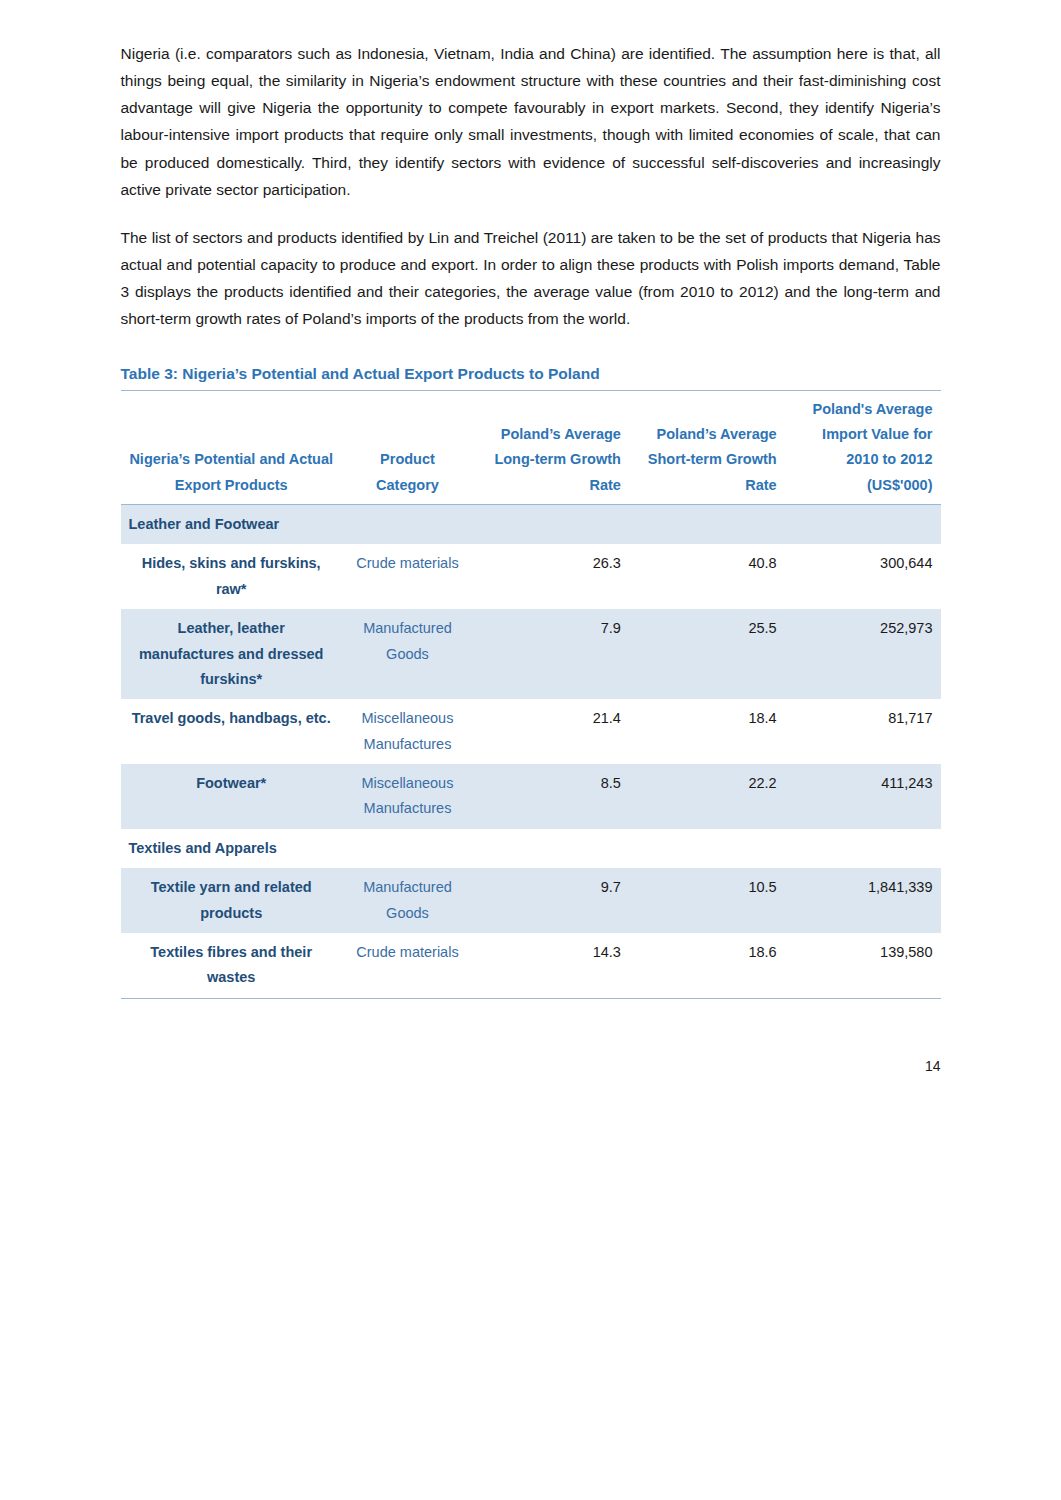Nigeria (i.e. comparators such as Indonesia, Vietnam, India and China) are identified. The assumption here is that, all things being equal, the similarity in Nigeria’s endowment structure with these countries and their fast-diminishing cost advantage will give Nigeria the opportunity to compete favourably in export markets. Second, they identify Nigeria’s labour-intensive import products that require only small investments, though with limited economies of scale, that can be produced domestically. Third, they identify sectors with evidence of successful self-discoveries and increasingly active private sector participation.
The list of sectors and products identified by Lin and Treichel (2011) are taken to be the set of products that Nigeria has actual and potential capacity to produce and export. In order to align these products with Polish imports demand, Table 3 displays the products identified and their categories, the average value (from 2010 to 2012) and the long-term and short-term growth rates of Poland’s imports of the products from the world.
Table 3: Nigeria’s Potential and Actual Export Products to Poland
| Nigeria’s Potential and Actual Export Products | Product Category | Poland’s Average Long-term Growth Rate | Poland’s Average Short-term Growth Rate | Poland's Average Import Value for 2010 to 2012 (US$'000) |
| --- | --- | --- | --- | --- |
| Leather and Footwear | | | | |
| Hides, skins and furskins, raw* | Crude materials | 26.3 | 40.8 | 300,644 |
| Leather, leather manufactures and dressed furskins* | Manufactured Goods | 7.9 | 25.5 | 252,973 |
| Travel goods, handbags, etc. | Miscellaneous Manufactures | 21.4 | 18.4 | 81,717 |
| Footwear* | Miscellaneous Manufactures | 8.5 | 22.2 | 411,243 |
| Textiles and Apparels | | | | |
| Textile yarn and related products | Manufactured Goods | 9.7 | 10.5 | 1,841,339 |
| Textiles fibres and their wastes | Crude materials | 14.3 | 18.6 | 139,580 |
14